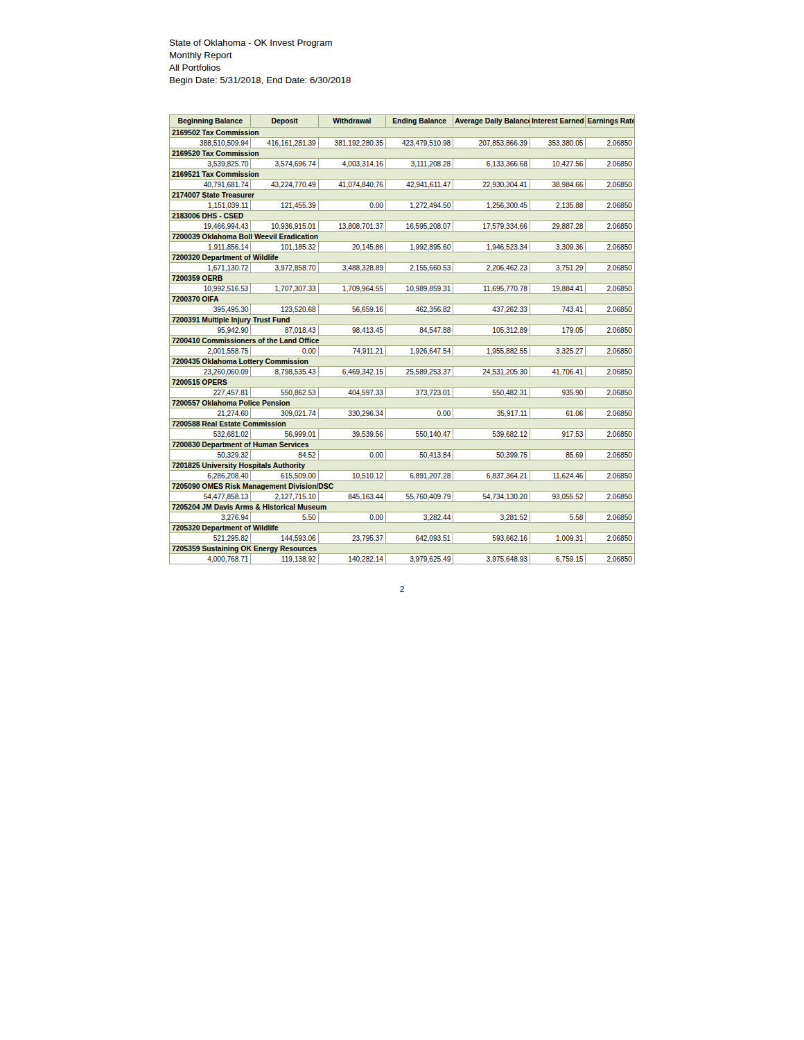State of Oklahoma - OK Invest Program
Monthly Report
All Portfolios
Begin Date: 5/31/2018, End Date: 6/30/2018
| Beginning Balance | Deposit | Withdrawal | Ending Balance | Average Daily Balance | Interest Earned | Earnings Rate |
| --- | --- | --- | --- | --- | --- | --- |
| 2169502 Tax Commission |
| 388,510,509.94 | 416,161,281.39 | 381,192,280.35 | 423,479,510.98 | 207,853,866.39 | 353,380.05 | 2.06850 |
| 2169520 Tax Commission |
| 3,539,825.70 | 3,574,696.74 | 4,003,314.16 | 3,111,208.28 | 6,133,366.68 | 10,427.56 | 2.06850 |
| 2169521 Tax Commission |
| 40,791,681.74 | 43,224,770.49 | 41,074,840.76 | 42,941,611.47 | 22,930,304.41 | 38,984.66 | 2.06850 |
| 2174007 State Treasurer |
| 1,151,039.11 | 121,455.39 | 0.00 | 1,272,494.50 | 1,256,300.45 | 2,135.88 | 2.06850 |
| 2183006 DHS - CSED |
| 19,466,994.43 | 10,936,915.01 | 13,808,701.37 | 16,595,208.07 | 17,579,334.66 | 29,887.28 | 2.06850 |
| 7200039 Oklahoma Boll Weevil Eradication |
| 1,911,856.14 | 101,185.32 | 20,145.86 | 1,992,895.60 | 1,946,523.34 | 3,309.36 | 2.06850 |
| 7200320 Department of Wildlife |
| 1,671,130.72 | 3,972,858.70 | 3,488,328.89 | 2,155,660.53 | 2,206,462.23 | 3,751.29 | 2.06850 |
| 7200359 OERB |
| 10,992,516.53 | 1,707,307.33 | 1,709,964.55 | 10,989,859.31 | 11,695,770.78 | 19,884.41 | 2.06850 |
| 7200370 OIFA |
| 395,495.30 | 123,520.68 | 56,659.16 | 462,356.82 | 437,262.33 | 743.41 | 2.06850 |
| 7200391 Multiple Injury Trust Fund |
| 95,942.90 | 87,018.43 | 98,413.45 | 84,547.88 | 105,312.89 | 179.05 | 2.06850 |
| 7200410 Commissioners of the Land Office |
| 2,001,558.75 | 0.00 | 74,911.21 | 1,926,647.54 | 1,955,882.55 | 3,325.27 | 2.06850 |
| 7200435 Oklahoma Lottery Commission |
| 23,260,060.09 | 8,798,535.43 | 6,469,342.15 | 25,589,253.37 | 24,531,205.30 | 41,706.41 | 2.06850 |
| 7200515 OPERS |
| 227,457.81 | 550,862.53 | 404,597.33 | 373,723.01 | 550,482.31 | 935.90 | 2.06850 |
| 7200557 Oklahoma Police Pension |
| 21,274.60 | 309,021.74 | 330,296.34 | 0.00 | 35,917.11 | 61.06 | 2.06850 |
| 7200588 Real Estate Commission |
| 532,681.02 | 56,999.01 | 39,539.56 | 550,140.47 | 539,682.12 | 917.53 | 2.06850 |
| 7200830 Department of Human Services |
| 50,329.32 | 84.52 | 0.00 | 50,413.84 | 50,399.75 | 85.69 | 2.06850 |
| 7201825 University Hospitals Authority |
| 6,286,208.40 | 615,509.00 | 10,510.12 | 6,891,207.28 | 6,837,364.21 | 11,624.46 | 2.06850 |
| 7205090 OMES Risk Management Division/DSC |
| 54,477,858.13 | 2,127,715.10 | 845,163.44 | 55,760,409.79 | 54,734,130.20 | 93,055.52 | 2.06850 |
| 7205204 JM Davis Arms & Historical Museum |
| 3,276.94 | 5.50 | 0.00 | 3,282.44 | 3,281.52 | 5.58 | 2.06850 |
| 7205320 Department of Wildlife |
| 521,295.82 | 144,593.06 | 23,795.37 | 642,093.51 | 593,662.16 | 1,009.31 | 2.06850 |
| 7205359 Sustaining OK Energy Resources |
| 4,000,768.71 | 119,138.92 | 140,282.14 | 3,979,625.49 | 3,975,648.93 | 6,759.15 | 2.06850 |
2